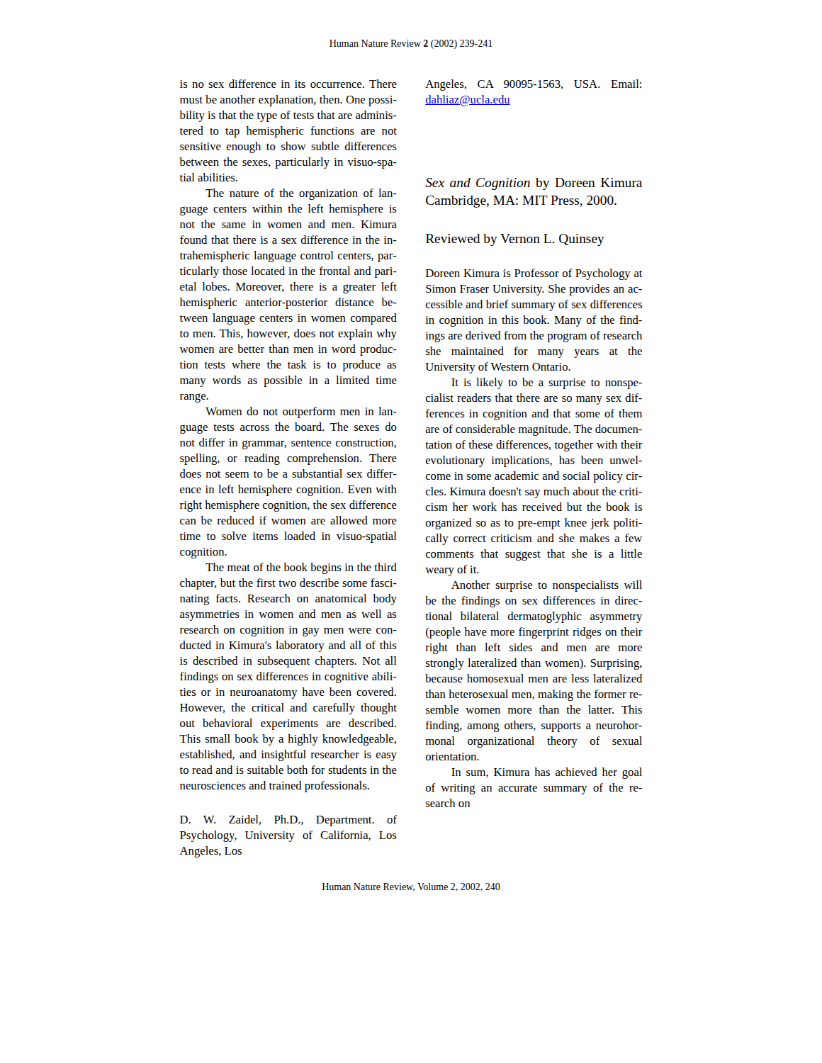Human Nature Review 2 (2002) 239-241
is no sex difference in its occurrence. There must be another explanation, then. One possibility is that the type of tests that are administered to tap hemispheric functions are not sensitive enough to show subtle differences between the sexes, particularly in visuo-spatial abilities.
The nature of the organization of language centers within the left hemisphere is not the same in women and men. Kimura found that there is a sex difference in the intrahemispheric language control centers, particularly those located in the frontal and parietal lobes. Moreover, there is a greater left hemispheric anterior-posterior distance between language centers in women compared to men. This, however, does not explain why women are better than men in word production tests where the task is to produce as many words as possible in a limited time range.
Women do not outperform men in language tests across the board. The sexes do not differ in grammar, sentence construction, spelling, or reading comprehension. There does not seem to be a substantial sex difference in left hemisphere cognition. Even with right hemisphere cognition, the sex difference can be reduced if women are allowed more time to solve items loaded in visuo-spatial cognition.
The meat of the book begins in the third chapter, but the first two describe some fascinating facts. Research on anatomical body asymmetries in women and men as well as research on cognition in gay men were conducted in Kimura's laboratory and all of this is described in subsequent chapters. Not all findings on sex differences in cognitive abilities or in neuroanatomy have been covered. However, the critical and carefully thought out behavioral experiments are described. This small book by a highly knowledgeable, established, and insightful researcher is easy to read and is suitable both for students in the neurosciences and trained professionals.
D. W. Zaidel, Ph.D., Department. of Psychology, University of California, Los Angeles, Los
Angeles, CA 90095-1563, USA. Email: dahliaz@ucla.edu
Sex and Cognition by Doreen Kimura Cambridge, MA: MIT Press, 2000.
Reviewed by Vernon L. Quinsey
Doreen Kimura is Professor of Psychology at Simon Fraser University. She provides an accessible and brief summary of sex differences in cognition in this book. Many of the findings are derived from the program of research she maintained for many years at the University of Western Ontario.
It is likely to be a surprise to nonspecialist readers that there are so many sex differences in cognition and that some of them are of considerable magnitude. The documentation of these differences, together with their evolutionary implications, has been unwelcome in some academic and social policy circles. Kimura doesn't say much about the criticism her work has received but the book is organized so as to pre-empt knee jerk politically correct criticism and she makes a few comments that suggest that she is a little weary of it.
Another surprise to nonspecialists will be the findings on sex differences in directional bilateral dermatoglyphic asymmetry (people have more fingerprint ridges on their right than left sides and men are more strongly lateralized than women). Surprising, because homosexual men are less lateralized than heterosexual men, making the former resemble women more than the latter. This finding, among others, supports a neurohormonal organizational theory of sexual orientation.
In sum, Kimura has achieved her goal of writing an accurate summary of the research on
Human Nature Review, Volume 2, 2002, 240